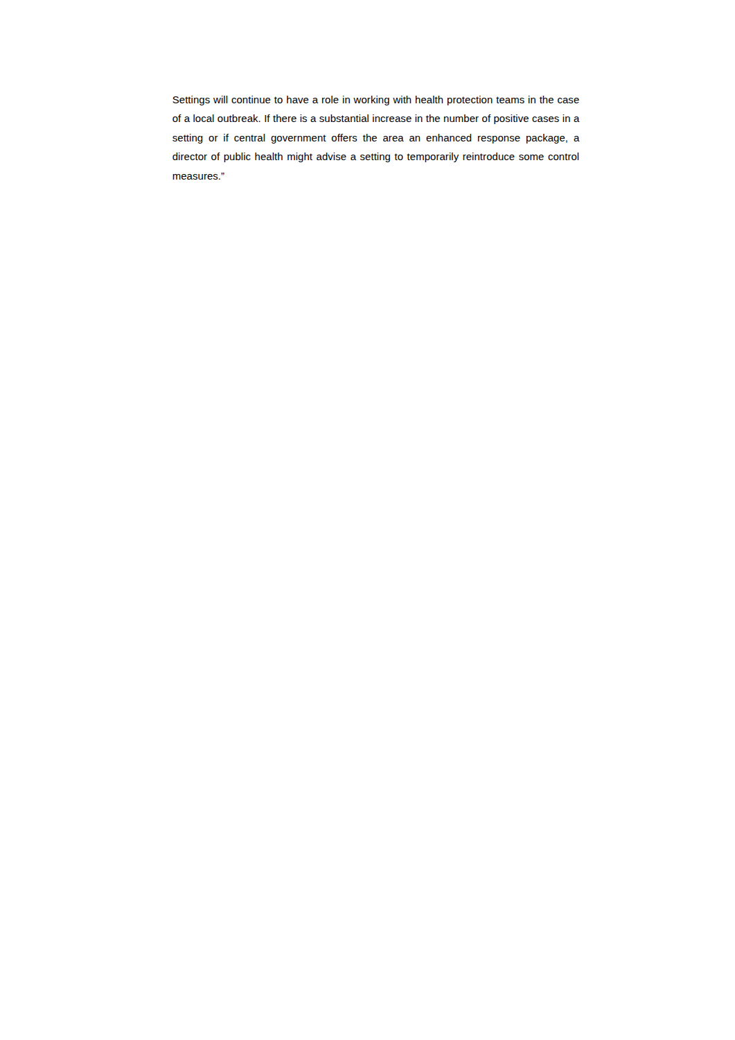Settings will continue to have a role in working with health protection teams in the case of a local outbreak. If there is a substantial increase in the number of positive cases in a setting or if central government offers the area an enhanced response package, a director of public health might advise a setting to temporarily reintroduce some control measures.”